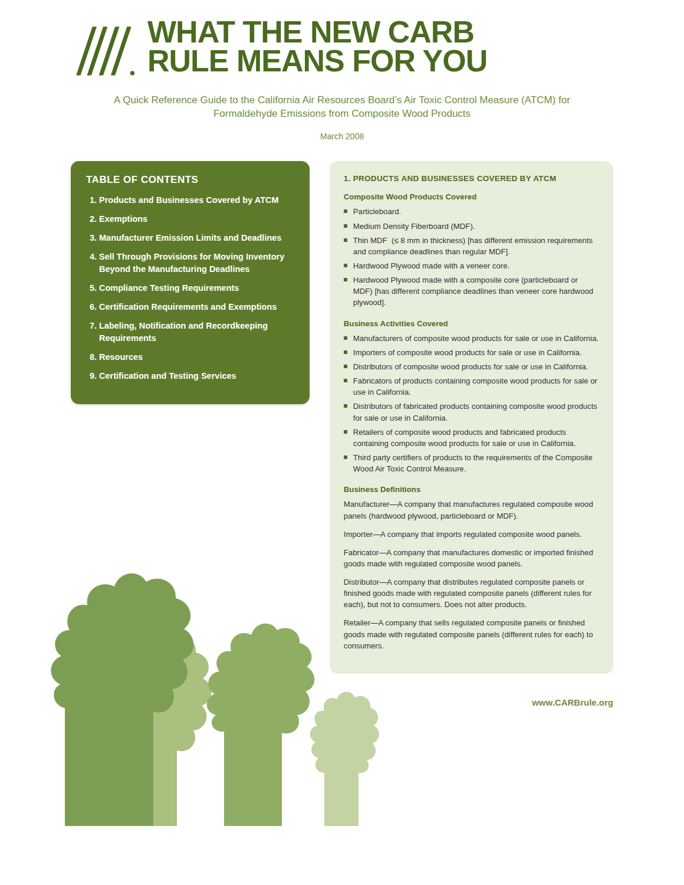What the New CARB
Rule Means for You
A Quick Reference Guide to the California Air Resources Board’s Air Toxic Control Measure (ATCM) for Formaldehyde Emissions from Composite Wood Products
March 2008
Table of Contents
Products and Businesses Covered by ATCM
Exemptions
Manufacturer Emission Limits and Deadlines
Sell Through Provisions for Moving Inventory Beyond the Manufacturing Deadlines
Compliance Testing Requirements
Certification Requirements and Exemptions
Labeling, Notification and Recordkeeping Requirements
Resources
Certification and Testing Services
1. Products and Businesses Covered by ATCM
Composite Wood Products Covered
Particleboard.
Medium Density Fiberboard (MDF).
Thin MDF (≤ 8 mm in thickness) [has different emission requirements and compliance deadlines than regular MDF].
Hardwood Plywood made with a veneer core.
Hardwood Plywood made with a composite core (particleboard or MDF) [has different compliance deadlines than veneer core hardwood plywood].
Business Activities Covered
Manufacturers of composite wood products for sale or use in California.
Importers of composite wood products for sale or use in California.
Distributors of composite wood products for sale or use in California.
Fabricators of products containing composite wood products for sale or use in California.
Distributors of fabricated products containing composite wood products for sale or use in California.
Retailers of composite wood products and fabricated products containing composite wood products for sale or use in California.
Third party certifiers of products to the requirements of the Composite Wood Air Toxic Control Measure.
Business Definitions
Manufacturer—A company that manufactures regulated composite wood panels (hardwood plywood, particleboard or MDF).
Importer—A company that imports regulated composite wood panels.
Fabricator—A company that manufactures domestic or imported finished goods made with regulated composite wood panels.
Distributor—A company that distributes regulated composite panels or finished goods made with regulated composite panels (different rules for each), but not to consumers. Does not alter products.
Retailer—A company that sells regulated composite panels or finished goods made with regulated composite panels (different rules for each) to consumers.
www.CARBrule.org